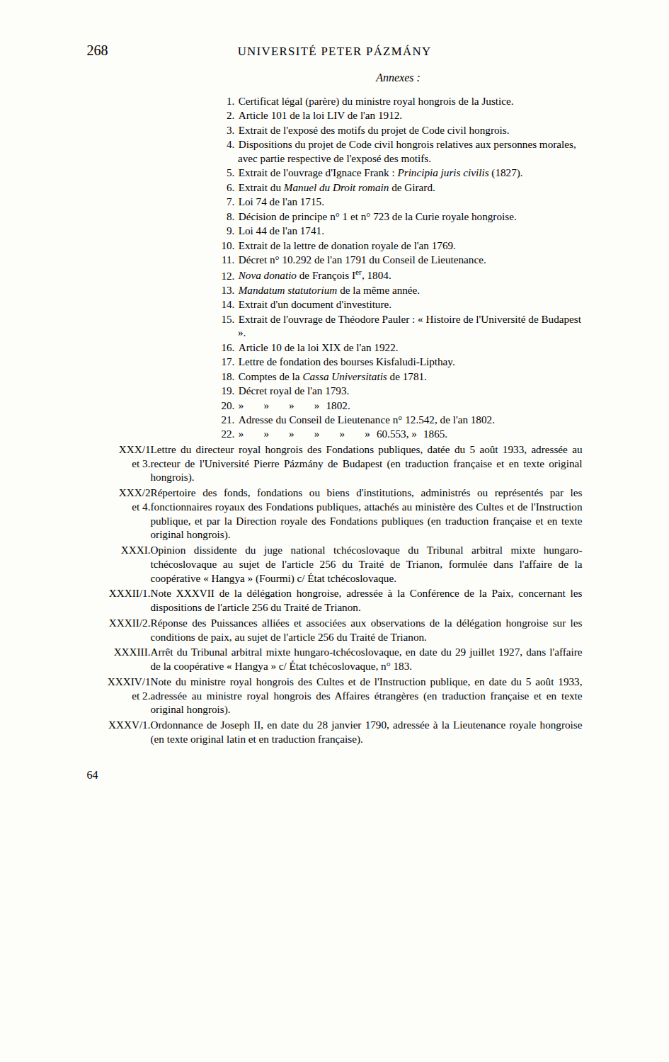268
Université Peter Pázmány
Annexes :
1. Certificat légal (parère) du ministre royal hongrois de la Justice.
2. Article 101 de la loi LIV de l'an 1912.
3. Extrait de l'exposé des motifs du projet de Code civil hongrois.
4. Dispositions du projet de Code civil hongrois relatives aux personnes morales, avec partie respective de l'exposé des motifs.
5. Extrait de l'ouvrage d'Ignace Frank : Principia juris civilis (1827).
6. Extrait du Manuel du Droit romain de Girard.
7. Loi 74 de l'an 1715.
8. Décision de principe n° 1 et n° 723 de la Curie royale hongroise.
9. Loi 44 de l'an 1741.
10. Extrait de la lettre de donation royale de l'an 1769.
11. Décret n° 10.292 de l'an 1791 du Conseil de Lieutenance.
12. Nova donatio de François Ier, 1804.
13. Mandatum statutorium de la même année.
14. Extrait d'un document d'investiture.
15. Extrait de l'ouvrage de Théodore Pauler : « Histoire de l'Université de Budapest ».
16. Article 10 de la loi XIX de l'an 1922.
17. Lettre de fondation des bourses Kisfaludi-Lipthay.
18. Comptes de la Cassa Universitatis de 1781.
19. Décret royal de l'an 1793.
20.» » » » 1802.
21. Adresse du Conseil de Lieutenance n° 12.542, de l'an 1802.
22.» » » » » » 60.553, » 1865.
| XXX/1 et 3. | Lettre du directeur royal hongrois des Fondations publiques, datée du 5 août 1933, adressée au recteur de l'Université Pierre Pázmány de Budapest (en traduction française et en texte original hongrois). |
| XXX/2 et 4. | Répertoire des fonds, fondations ou biens d'institutions, administrés ou représentés par les fonctionnaires royaux des Fondations publiques, attachés au ministère des Cultes et de l'Instruction publique, et par la Direction royale des Fondations publiques (en traduction française et en texte original hongrois). |
| XXXI. | Opinion dissidente du juge national tchécoslovaque du Tribunal arbitral mixte hungaro-tchécoslovaque au sujet de l'article 256 du Traité de Trianon, formulée dans l'affaire de la coopérative « Hangya » (Fourmi) c/ État tchécoslovaque. |
| XXXII/1. | Note XXXVII de la délégation hongroise, adressée à la Conférence de la Paix, concernant les dispositions de l'article 256 du Traité de Trianon. |
| XXXII/2. | Réponse des Puissances alliées et associées aux observations de la délégation hongroise sur les conditions de paix, au sujet de l'article 256 du Traité de Trianon. |
| XXXIII. | Arrêt du Tribunal arbitral mixte hungaro-tchécoslovaque, en date du 29 juillet 1927, dans l'affaire de la coopérative « Hangya » c/ État tchécoslovaque, n° 183. |
| XXXIV/1 et 2. | Note du ministre royal hongrois des Cultes et de l'Instruction publique, en date du 5 août 1933, adressée au ministre royal hongrois des Affaires étrangères (en traduction française et en texte original hongrois). |
| XXXV/1. | Ordonnance de Joseph II, en date du 28 janvier 1790, adressée à la Lieutenance royale hongroise (en texte original latin et en traduction française). |
64